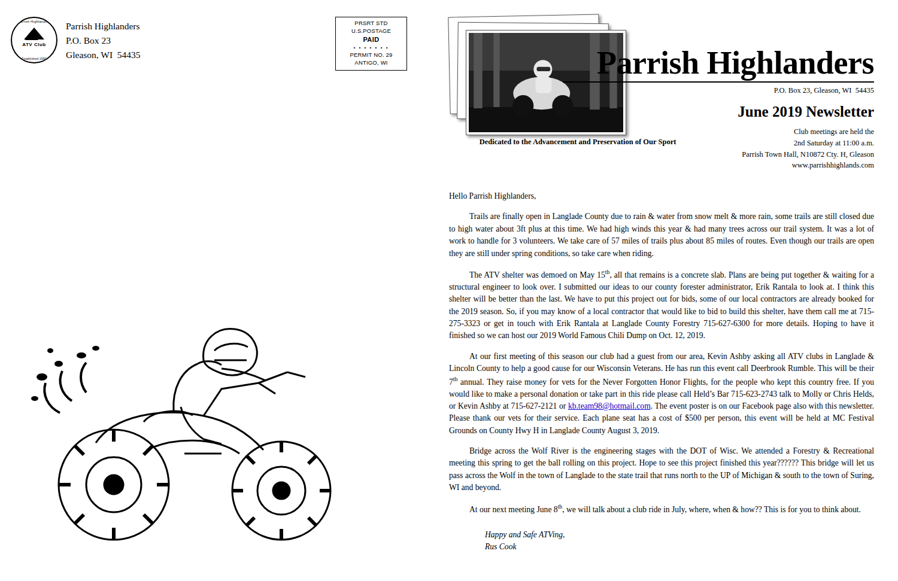Parrish Highlanders
ATV Club
Established 1999
Parrish Highlanders
P.O. Box 23
Gleason, WI 54435
PRSRT STD
U.S.POSTAGE
PAID
• • • • • • •
PERMIT NO. 29
ANTIGO, WI
Parrish Highlanders
P.O. Box 23, Gleason, WI 54435
June 2019 Newsletter
Club meetings are held the
2nd Saturday at 11:00 a.m.
Parrish Town Hall, N10872 Cty. H, Gleason
www.parrishhighlands.com
Dedicated to the Advancement and Preservation of Our Sport
Hello Parrish Highlanders,
Trails are finally open in Langlade County due to rain & water from snow melt & more rain, some trails are still closed due to high water about 3ft plus at this time. We had high winds this year & had many trees across our trail system. It was a lot of work to handle for 3 volunteers. We take care of 57 miles of trails plus about 85 miles of routes. Even though our trails are open they are still under spring conditions, so take care when riding.
The ATV shelter was demoed on May 15th, all that remains is a concrete slab. Plans are being put together & waiting for a structural engineer to look over. I submitted our ideas to our county forester administrator, Erik Rantala to look at. I think this shelter will be better than the last. We have to put this project out for bids, some of our local contractors are already booked for the 2019 season. So, if you may know of a local contractor that would like to bid to build this shelter, have them call me at 715-275-3323 or get in touch with Erik Rantala at Langlade County Forestry 715-627-6300 for more details. Hoping to have it finished so we can host our 2019 World Famous Chili Dump on Oct. 12, 2019.
At our first meeting of this season our club had a guest from our area, Kevin Ashby asking all ATV clubs in Langlade & Lincoln County to help a good cause for our Wisconsin Veterans. He has run this event call Deerbrook Rumble. This will be their 7th annual. They raise money for vets for the Never Forgotten Honor Flights, for the people who kept this country free. If you would like to make a personal donation or take part in this ride please call Held’s Bar 715-623-2743 talk to Molly or Chris Helds, or Kevin Ashby at 715-627-2121 or kb.team98@hotmail.com. The event poster is on our Facebook page also with this newsletter. Please thank our vets for their service. Each plane seat has a cost of $500 per person, this event will be held at MC Festival Grounds on County Hwy H in Langlade County August 3, 2019.
Bridge across the Wolf River is the engineering stages with the DOT of Wisc. We attended a Forestry & Recreational meeting this spring to get the ball rolling on this project. Hope to see this project finished this year?????? This bridge will let us pass across the Wolf in the town of Langlade to the state trail that runs north to the UP of Michigan & south to the town of Suring, WI and beyond.
At our next meeting June 8th, we will talk about a club ride in July, where, when & how?? This is for you to think about.
Happy and Safe ATVing,
Rus Cook